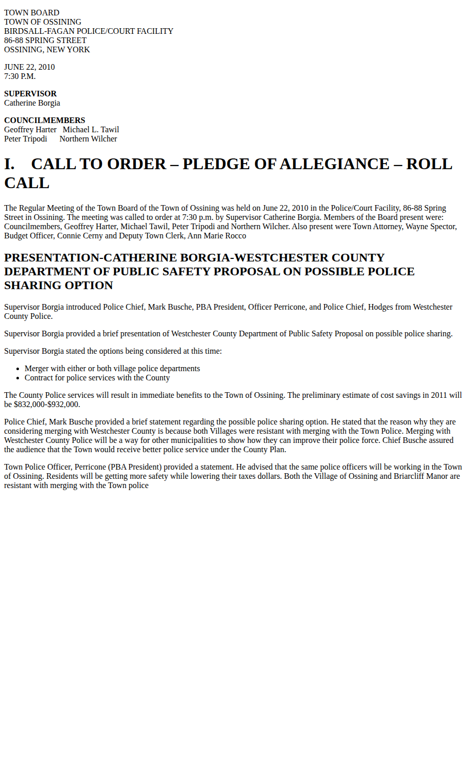TOWN BOARD
TOWN OF OSSINING
BIRDSALL-FAGAN POLICE/COURT FACILITY
86-88 SPRING STREET
OSSINING, NEW YORK
JUNE 22, 2010
7:30 P.M.
SUPERVISOR
Catherine Borgia
COUNCILMEMBERS
Geoffrey Harter Michael L. Tawil
Peter Tripodi Northern Wilcher
I. CALL TO ORDER – PLEDGE OF ALLEGIANCE – ROLL CALL
The Regular Meeting of the Town Board of the Town of Ossining was held on June 22, 2010 in the Police/Court Facility, 86-88 Spring Street in Ossining. The meeting was called to order at 7:30 p.m. by Supervisor Catherine Borgia. Members of the Board present were: Councilmembers, Geoffrey Harter, Michael Tawil, Peter Tripodi and Northern Wilcher. Also present were Town Attorney, Wayne Spector, Budget Officer, Connie Cerny and Deputy Town Clerk, Ann Marie Rocco
PRESENTATION-CATHERINE BORGIA-WESTCHESTER COUNTY DEPARTMENT OF PUBLIC SAFETY PROPOSAL ON POSSIBLE POLICE SHARING OPTION
Supervisor Borgia introduced Police Chief, Mark Busche, PBA President, Officer Perricone, and Police Chief, Hodges from Westchester County Police.
Supervisor Borgia provided a brief presentation of Westchester County Department of Public Safety Proposal on possible police sharing.
Supervisor Borgia stated the options being considered at this time:
Merger with either or both village police departments
Contract for police services with the County
The County Police services will result in immediate benefits to the Town of Ossining. The preliminary estimate of cost savings in 2011 will be $832,000-$932,000.
Police Chief, Mark Busche provided a brief statement regarding the possible police sharing option. He stated that the reason why they are considering merging with Westchester County is because both Villages were resistant with merging with the Town Police. Merging with Westchester County Police will be a way for other municipalities to show how they can improve their police force. Chief Busche assured the audience that the Town would receive better police service under the County Plan.
Town Police Officer, Perricone (PBA President) provided a statement. He advised that the same police officers will be working in the Town of Ossining. Residents will be getting more safety while lowering their taxes dollars. Both the Village of Ossining and Briarcliff Manor are resistant with merging with the Town police